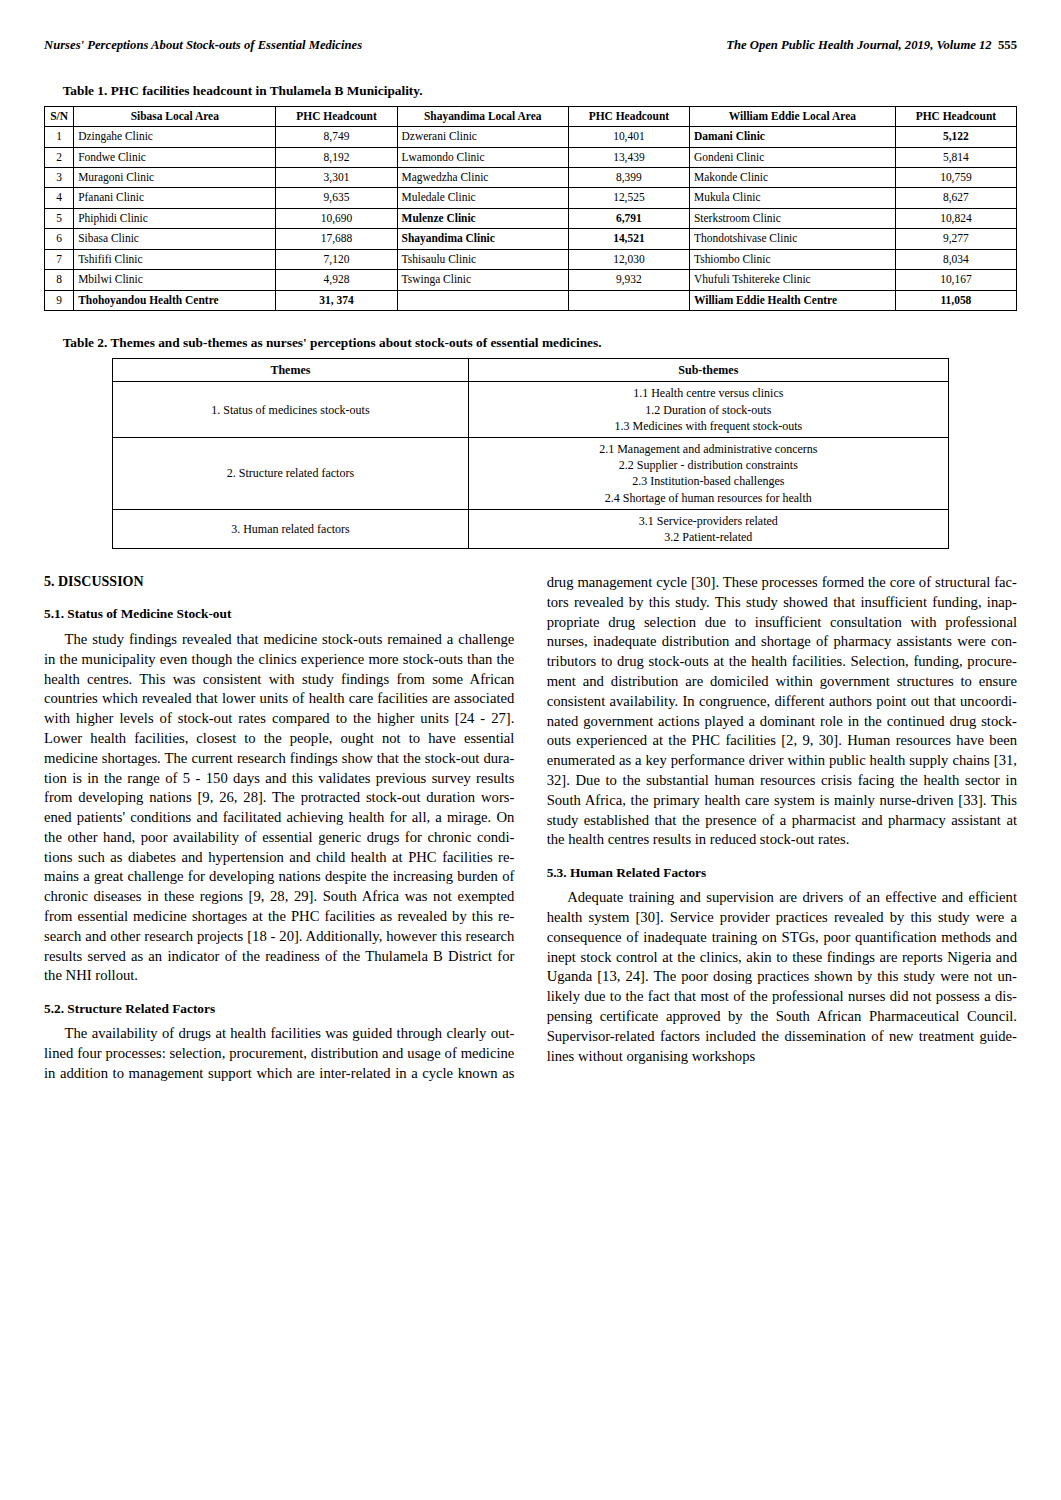Nurses' Perceptions About Stock-outs of Essential Medicines
The Open Public Health Journal, 2019, Volume 12 555
Table 1. PHC facilities headcount in Thulamela B Municipality.
| S/N | Sibasa Local Area | PHC Headcount | Shayandima Local Area | PHC Headcount | William Eddie Local Area | PHC Headcount |
| --- | --- | --- | --- | --- | --- | --- |
| 1 | Dzingahe Clinic | 8,749 | Dzwerani Clinic | 10,401 | Damani Clinic | 5,122 |
| 2 | Fondwe Clinic | 8,192 | Lwamondo Clinic | 13,439 | Gondeni Clinic | 5,814 |
| 3 | Muragoni Clinic | 3,301 | Magwedzha Clinic | 8,399 | Makonde Clinic | 10,759 |
| 4 | Pfanani Clinic | 9,635 | Muledale Clinic | 12,525 | Mukula Clinic | 8,627 |
| 5 | Phiphidi Clinic | 10,690 | Mulenze Clinic | 6,791 | Sterkstroom Clinic | 10,824 |
| 6 | Sibasa Clinic | 17,688 | Shayandima Clinic | 14,521 | Thondotshivase Clinic | 9,277 |
| 7 | Tshififi Clinic | 7,120 | Tshisaulu Clinic | 12,030 | Tshiombo Clinic | 8,034 |
| 8 | Mbilwi Clinic | 4,928 | Tswinga Clinic | 9,932 | Vhufuli Tshitereke Clinic | 10,167 |
| 9 | Thohoyandou Health Centre | 31, 374 | | | William Eddie Health Centre | 11,058 |
Table 2. Themes and sub-themes as nurses' perceptions about stock-outs of essential medicines.
| Themes | Sub-themes |
| --- | --- |
| 1. Status of medicines stock-outs | 1.1 Health centre versus clinics 1.2 Duration of stock-outs 1.3 Medicines with frequent stock-outs |
| 2. Structure related factors | 2.1 Management and administrative concerns 2.2 Supplier - distribution constraints 2.3 Institution-based challenges 2.4 Shortage of human resources for health |
| 3. Human related factors | 3.1 Service-providers related 3.2 Patient-related |
5. DISCUSSION
5.1. Status of Medicine Stock-out
The study findings revealed that medicine stock-outs remained a challenge in the municipality even though the clinics experience more stock-outs than the health centres. This was consistent with study findings from some African countries which revealed that lower units of health care facilities are associated with higher levels of stock-out rates compared to the higher units [24 - 27]. Lower health facilities, closest to the people, ought not to have essential medicine shortages. The current research findings show that the stock-out duration is in the range of 5 - 150 days and this validates previous survey results from developing nations [9, 26, 28]. The protracted stock-out duration worsened patients' conditions and facilitated achieving health for all, a mirage. On the other hand, poor availability of essential generic drugs for chronic conditions such as diabetes and hypertension and child health at PHC facilities remains a great challenge for developing nations despite the increasing burden of chronic diseases in these regions [9, 28, 29]. South Africa was not exempted from essential medicine shortages at the PHC facilities as revealed by this research and other research projects [18 - 20]. Additionally, however this research results served as an indicator of the readiness of the Thulamela B District for the NHI rollout.
5.2. Structure Related Factors
The availability of drugs at health facilities was guided through clearly outlined four processes: selection, procurement, distribution and usage of medicine in addition to management support which are inter-related in a cycle known as drug management cycle [30]. These processes formed the core of structural factors revealed by this study. This study showed that insufficient funding, inappropriate drug selection due to insufficient consultation with professional nurses, inadequate distribution and shortage of pharmacy assistants were contributors to drug stock-outs at the health facilities. Selection, funding, procurement and distribution are domiciled within government structures to ensure consistent availability. In congruence, different authors point out that uncoordinated government actions played a dominant role in the continued drug stock-outs experienced at the PHC facilities [2, 9, 30]. Human resources have been enumerated as a key performance driver within public health supply chains [31, 32]. Due to the substantial human resources crisis facing the health sector in South Africa, the primary health care system is mainly nurse-driven [33]. This study established that the presence of a pharmacist and pharmacy assistant at the health centres results in reduced stock-out rates.
5.3. Human Related Factors
Adequate training and supervision are drivers of an effective and efficient health system [30]. Service provider practices revealed by this study were a consequence of inadequate training on STGs, poor quantification methods and inept stock control at the clinics, akin to these findings are reports Nigeria and Uganda [13, 24]. The poor dosing practices shown by this study were not unlikely due to the fact that most of the professional nurses did not possess a dispensing certificate approved by the South African Pharmaceutical Council. Supervisor-related factors included the dissemination of new treatment guidelines without organising workshops